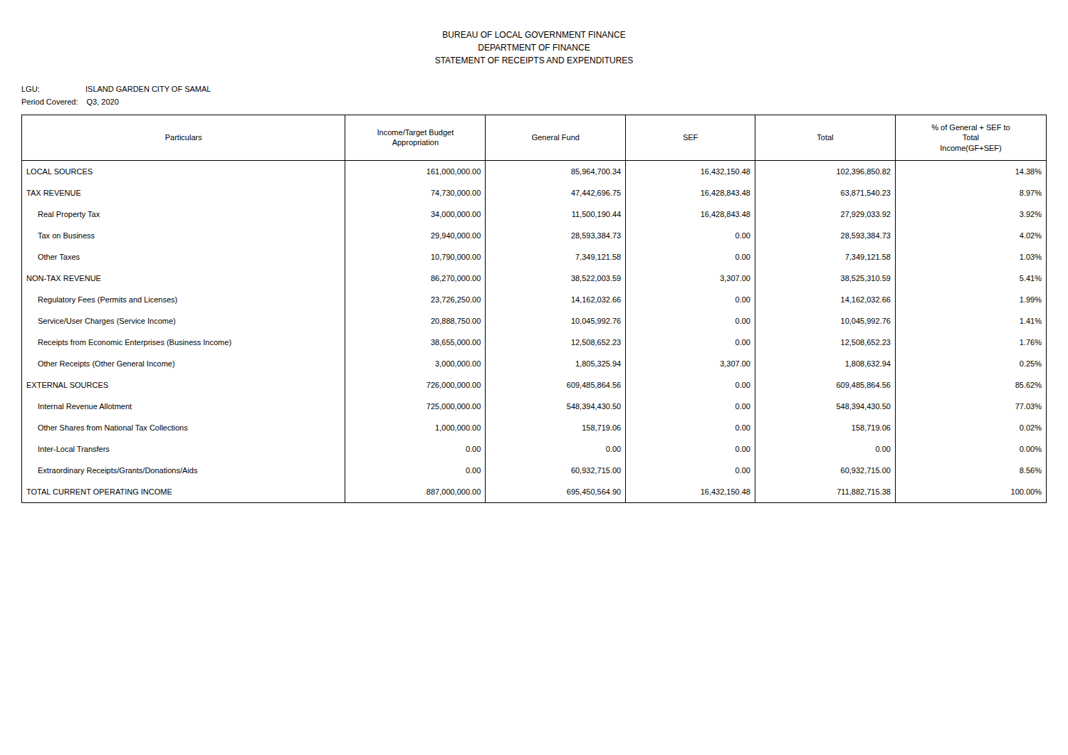BUREAU OF LOCAL GOVERNMENT FINANCE
DEPARTMENT OF FINANCE
STATEMENT OF RECEIPTS AND EXPENDITURES
LGU: ISLAND GARDEN CITY OF SAMAL
Period Covered: Q3, 2020
| Particulars | Income/Target Budget Appropriation | General Fund | SEF | Total | % of General + SEF to Total Income(GF+SEF) |
| --- | --- | --- | --- | --- | --- |
| LOCAL SOURCES | 161,000,000.00 | 85,964,700.34 | 16,432,150.48 | 102,396,850.82 | 14.38% |
| TAX REVENUE | 74,730,000.00 | 47,442,696.75 | 16,428,843.48 | 63,871,540.23 | 8.97% |
| Real Property Tax | 34,000,000.00 | 11,500,190.44 | 16,428,843.48 | 27,929,033.92 | 3.92% |
| Tax on Business | 29,940,000.00 | 28,593,384.73 | 0.00 | 28,593,384.73 | 4.02% |
| Other Taxes | 10,790,000.00 | 7,349,121.58 | 0.00 | 7,349,121.58 | 1.03% |
| NON-TAX REVENUE | 86,270,000.00 | 38,522,003.59 | 3,307.00 | 38,525,310.59 | 5.41% |
| Regulatory Fees (Permits and Licenses) | 23,726,250.00 | 14,162,032.66 | 0.00 | 14,162,032.66 | 1.99% |
| Service/User Charges (Service Income) | 20,888,750.00 | 10,045,992.76 | 0.00 | 10,045,992.76 | 1.41% |
| Receipts from Economic Enterprises (Business Income) | 38,655,000.00 | 12,508,652.23 | 0.00 | 12,508,652.23 | 1.76% |
| Other Receipts (Other General Income) | 3,000,000.00 | 1,805,325.94 | 3,307.00 | 1,808,632.94 | 0.25% |
| EXTERNAL SOURCES | 726,000,000.00 | 609,485,864.56 | 0.00 | 609,485,864.56 | 85.62% |
| Internal Revenue Allotment | 725,000,000.00 | 548,394,430.50 | 0.00 | 548,394,430.50 | 77.03% |
| Other Shares from National Tax Collections | 1,000,000.00 | 158,719.06 | 0.00 | 158,719.06 | 0.02% |
| Inter-Local Transfers | 0.00 | 0.00 | 0.00 | 0.00 | 0.00% |
| Extraordinary Receipts/Grants/Donations/Aids | 0.00 | 60,932,715.00 | 0.00 | 60,932,715.00 | 8.56% |
| TOTAL CURRENT OPERATING INCOME | 887,000,000.00 | 695,450,564.90 | 16,432,150.48 | 711,882,715.38 | 100.00% |